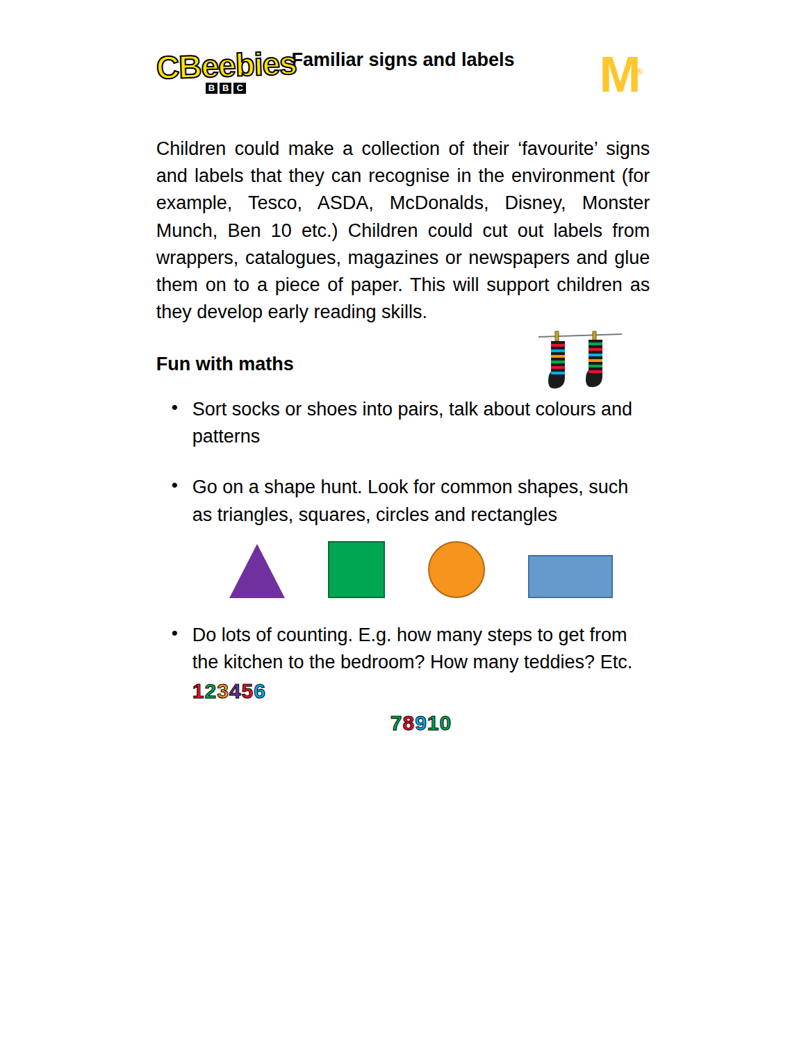CBeebies
BBC
M®
Familiar signs and labels
Children could make a collection of their ‘favourite’ signs and labels that they can recognise in the environment (for example, Tesco, ASDA, McDonalds, Disney, Monster Munch, Ben 10 etc.) Children could cut out labels from wrappers, catalogues, magazines or newspapers and glue them on to a piece of paper. This will support children as they develop early reading skills.
Fun with maths
Sort socks or shoes into pairs, talk about colours and patterns
Go on a shape hunt. Look for common shapes, such as triangles, squares, circles and rectangles
Do lots of counting. E.g. how many steps to get from the kitchen to the bedroom? How many teddies? Etc. 123456 78910